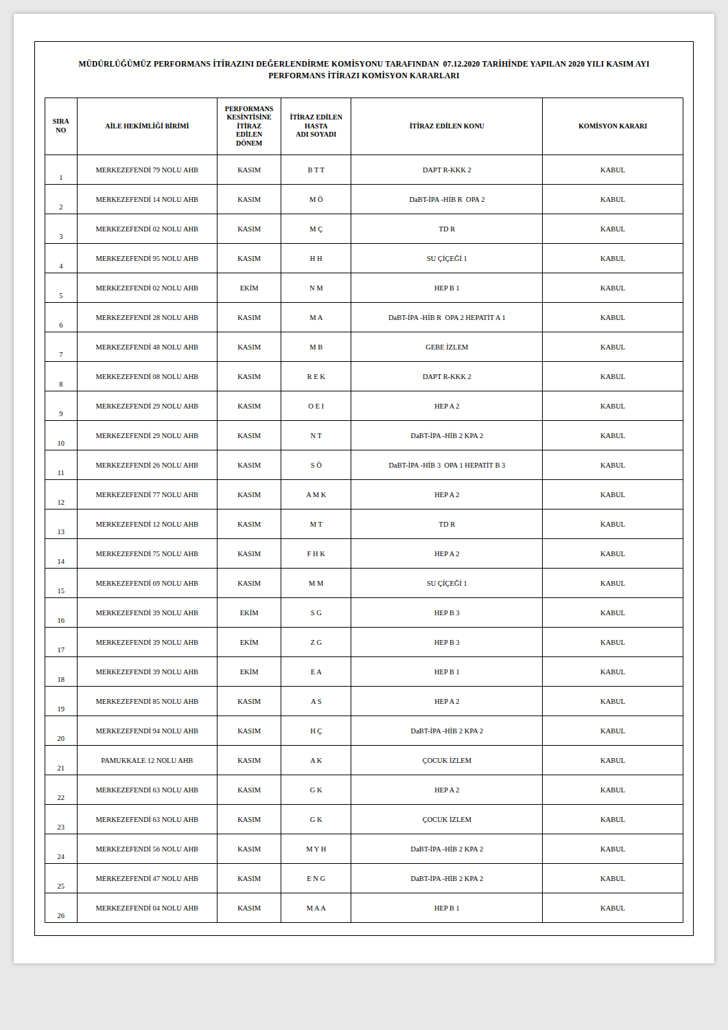MÜDÜRLÜĞÜMÜZ PERFORMANS İTİRAZINI DEĞERLENDİRME KOMİSYONU TARAFINDAN 07.12.2020 TARİHİNDE YAPILAN 2020 YILI KASIM AYI
PERFORMANS İTİRAZI KOMİSYON KARARLARI
| SIRA NO | AİLE HEKİMLİĞİ BİRİMİ | PERFORMANS KESİNTİSİNE İTİRAZ EDİLEN DÖNEM | İTİRAZ EDİLEN HASTA ADI SOYADI | İTİRAZ EDİLEN KONU | KOMİSYON KARARI |
| --- | --- | --- | --- | --- | --- |
| 1 | MERKEZEFENDİ 79 NOLU AHB | KASIM | B T T | DAPT R-KKK 2 | KABUL |
| 2 | MERKEZEFENDİ 14 NOLU AHB | KASIM | M Ö | DaBT-İPA -HİB R OPA 2 | KABUL |
| 3 | MERKEZEFENDİ 02 NOLU AHB | KASIM | M Ç | TD R | KABUL |
| 4 | MERKEZEFENDİ 95 NOLU AHB | KASIM | H H | SU ÇİÇEĞİ 1 | KABUL |
| 5 | MERKEZEFENDİ 02 NOLU AHB | EKİM | N M | HEP B 1 | KABUL |
| 6 | MERKEZEFENDİ 28 NOLU AHB | KASIM | M A | DaBT-İPA -HİB R OPA 2 HEPATİT A 1 | KABUL |
| 7 | MERKEZEFENDİ 48 NOLU AHB | KASIM | M B | GEBE İZLEM | KABUL |
| 8 | MERKEZEFENDİ 08 NOLU AHB | KASIM | R E K | DAPT R-KKK 2 | KABUL |
| 9 | MERKEZEFENDİ 29 NOLU AHB | KASIM | O E I | HEP A 2 | KABUL |
| 10 | MERKEZEFENDİ 29 NOLU AHB | KASIM | N T | DaBT-İPA -HİB 2 KPA 2 | KABUL |
| 11 | MERKEZEFENDİ 26 NOLU AHB | KASIM | S Ö | DaBT-İPA -HİB 3 OPA 1 HEPATİT B 3 | KABUL |
| 12 | MERKEZEFENDİ 77 NOLU AHB | KASIM | A M K | HEP A 2 | KABUL |
| 13 | MERKEZEFENDİ 12 NOLU AHB | KASIM | M T | TD R | KABUL |
| 14 | MERKEZEFENDİ 75 NOLU AHB | KASIM | F H K | HEP A 2 | KABUL |
| 15 | MERKEZEFENDİ 69 NOLU AHB | KASIM | M M | SU ÇİÇEĞİ 1 | KABUL |
| 16 | MERKEZEFENDİ 39 NOLU AHB | EKİM | S G | HEP B 3 | KABUL |
| 17 | MERKEZEFENDİ 39 NOLU AHB | EKİM | Z G | HEP B 3 | KABUL |
| 18 | MERKEZEFENDİ 39 NOLU AHB | EKİM | E A | HEP B 1 | KABUL |
| 19 | MERKEZEFENDİ 85 NOLU AHB | KASIM | A S | HEP A 2 | KABUL |
| 20 | MERKEZEFENDİ 94 NOLU AHB | KASIM | H Ç | DaBT-İPA -HİB 2 KPA 2 | KABUL |
| 21 | PAMUKKALE 12 NOLU AHB | KASIM | A K | ÇOCUK İZLEM | KABUL |
| 22 | MERKEZEFENDİ 63 NOLU AHB | KASIM | G K | HEP A 2 | KABUL |
| 23 | MERKEZEFENDİ 63 NOLU AHB | KASIM | G K | ÇOCUK İZLEM | KABUL |
| 24 | MERKEZEFENDİ 56 NOLU AHB | KASIM | M Y H | DaBT-İPA -HİB 2 KPA 2 | KABUL |
| 25 | MERKEZEFENDİ 47 NOLU AHB | KASIM | E N G | DaBT-İPA -HİB 2 KPA 2 | KABUL |
| 26 | MERKEZEFENDİ 04 NOLU AHB | KASIM | M A A | HEP B 1 | KABUL |